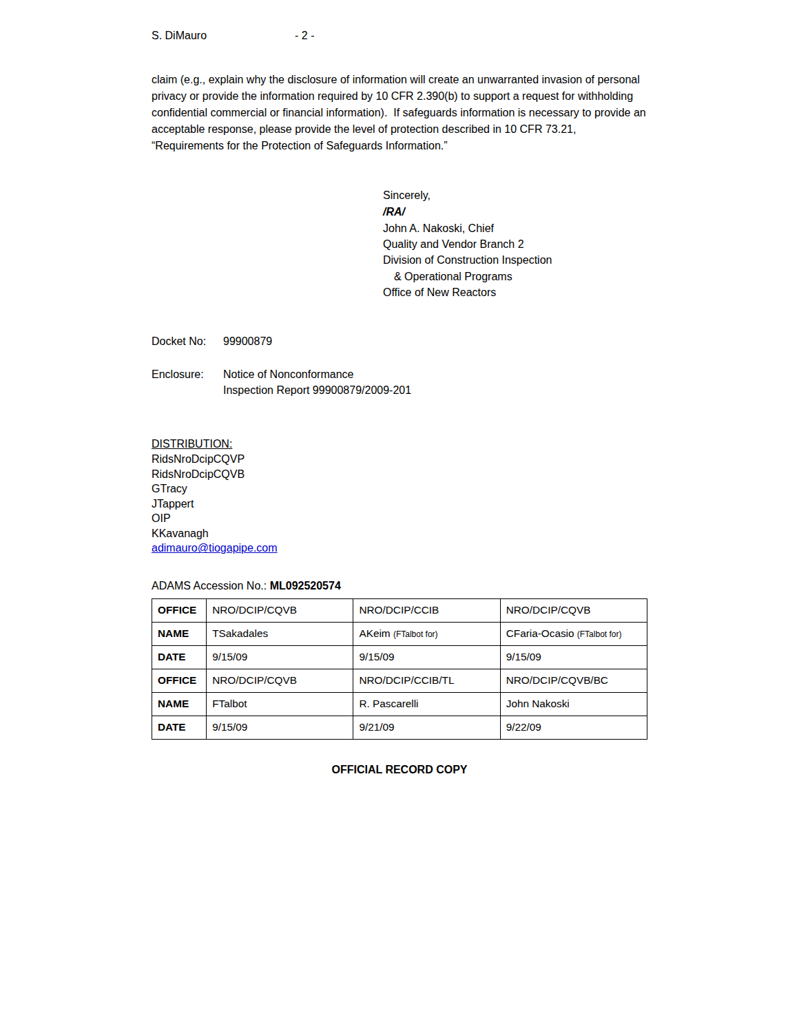S. DiMauro - 2 -
claim (e.g., explain why the disclosure of information will create an unwarranted invasion of personal privacy or provide the information required by 10 CFR 2.390(b) to support a request for withholding confidential commercial or financial information). If safeguards information is necessary to provide an acceptable response, please provide the level of protection described in 10 CFR 73.21, “Requirements for the Protection of Safeguards Information.”
Sincerely,
/RA/
John A. Nakoski, Chief
Quality and Vendor Branch 2
Division of Construction Inspection
& Operational Programs
Office of New Reactors
Docket No: 99900879
Enclosure:
Notice of Nonconformance
Inspection Report 99900879/2009-201
DISTRIBUTION:
RidsNroDcipCQVP
RidsNroDcipCQVB
GTracy
JTappert
OIP
KKavanagh
adimauro@tiogapipe.com
ADAMS Accession No.: ML092520574
| OFFICE | NRO/DCIP/CQVB | NRO/DCIP/CCIB | NRO/DCIP/CQVB |
| NAME | TSakadales | AKeim (FTalbot for) | CFaria-Ocasio (FTalbot for) |
| DATE | 9/15/09 | 9/15/09 | 9/15/09 |
| OFFICE | NRO/DCIP/CQVB | NRO/DCIP/CCIB/TL | NRO/DCIP/CQVB/BC |
| NAME | FTalbot | R. Pascarelli | John Nakoski |
| DATE | 9/15/09 | 9/21/09 | 9/22/09 |
OFFICIAL RECORD COPY